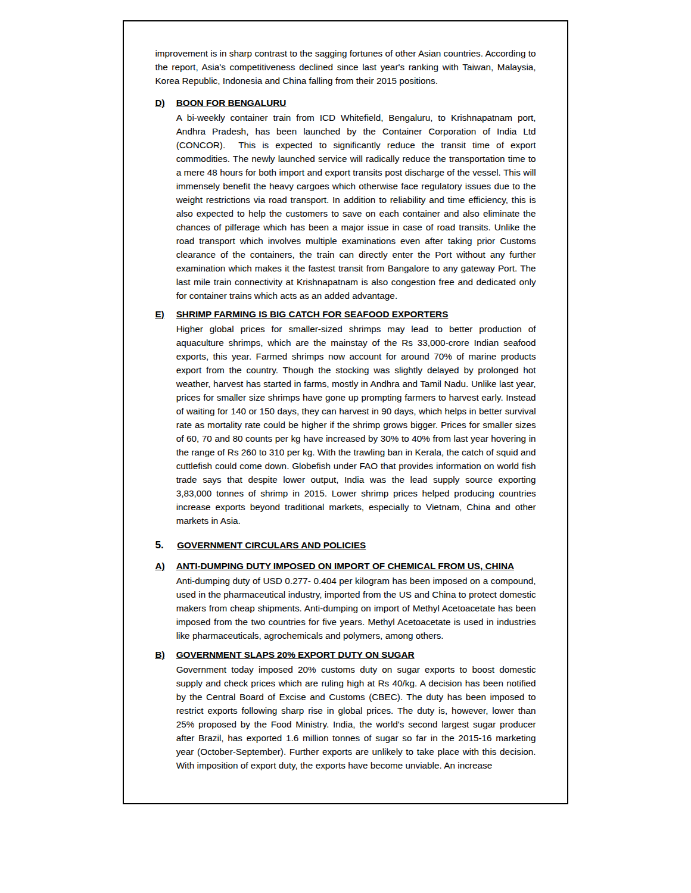improvement is in sharp contrast to the sagging fortunes of other Asian countries. According to the report, Asia's competitiveness declined since last year's ranking with Taiwan, Malaysia, Korea Republic, Indonesia and China falling from their 2015 positions.
D)
BOON FOR BENGALURU
A bi-weekly container train from ICD Whitefield, Bengaluru, to Krishnapatnam port, Andhra Pradesh, has been launched by the Container Corporation of India Ltd (CONCOR). This is expected to significantly reduce the transit time of export commodities. The newly launched service will radically reduce the transportation time to a mere 48 hours for both import and export transits post discharge of the vessel. This will immensely benefit the heavy cargoes which otherwise face regulatory issues due to the weight restrictions via road transport. In addition to reliability and time efficiency, this is also expected to help the customers to save on each container and also eliminate the chances of pilferage which has been a major issue in case of road transits. Unlike the road transport which involves multiple examinations even after taking prior Customs clearance of the containers, the train can directly enter the Port without any further examination which makes it the fastest transit from Bangalore to any gateway Port. The last mile train connectivity at Krishnapatnam is also congestion free and dedicated only for container trains which acts as an added advantage.
E)
SHRIMP FARMING IS BIG CATCH FOR SEAFOOD EXPORTERS
Higher global prices for smaller-sized shrimps may lead to better production of aquaculture shrimps, which are the mainstay of the Rs 33,000-crore Indian seafood exports, this year. Farmed shrimps now account for around 70% of marine products export from the country. Though the stocking was slightly delayed by prolonged hot weather, harvest has started in farms, mostly in Andhra and Tamil Nadu. Unlike last year, prices for smaller size shrimps have gone up prompting farmers to harvest early. Instead of waiting for 140 or 150 days, they can harvest in 90 days, which helps in better survival rate as mortality rate could be higher if the shrimp grows bigger. Prices for smaller sizes of 60, 70 and 80 counts per kg have increased by 30% to 40% from last year hovering in the range of Rs 260 to 310 per kg. With the trawling ban in Kerala, the catch of squid and cuttlefish could come down. Globefish under FAO that provides information on world fish trade says that despite lower output, India was the lead supply source exporting 3,83,000 tonnes of shrimp in 2015. Lower shrimp prices helped producing countries increase exports beyond traditional markets, especially to Vietnam, China and other markets in Asia.
5. GOVERNMENT CIRCULARS AND POLICIES
A)
ANTI-DUMPING DUTY IMPOSED ON IMPORT OF CHEMICAL FROM US, CHINA
Anti-dumping duty of USD 0.277- 0.404 per kilogram has been imposed on a compound, used in the pharmaceutical industry, imported from the US and China to protect domestic makers from cheap shipments. Anti-dumping on import of Methyl Acetoacetate has been imposed from the two countries for five years. Methyl Acetoacetate is used in industries like pharmaceuticals, agrochemicals and polymers, among others.
B)
GOVERNMENT SLAPS 20% EXPORT DUTY ON SUGAR
Government today imposed 20% customs duty on sugar exports to boost domestic supply and check prices which are ruling high at Rs 40/kg. A decision has been notified by the Central Board of Excise and Customs (CBEC). The duty has been imposed to restrict exports following sharp rise in global prices. The duty is, however, lower than 25% proposed by the Food Ministry. India, the world's second largest sugar producer after Brazil, has exported 1.6 million tonnes of sugar so far in the 2015-16 marketing year (October-September). Further exports are unlikely to take place with this decision. With imposition of export duty, the exports have become unviable. An increase